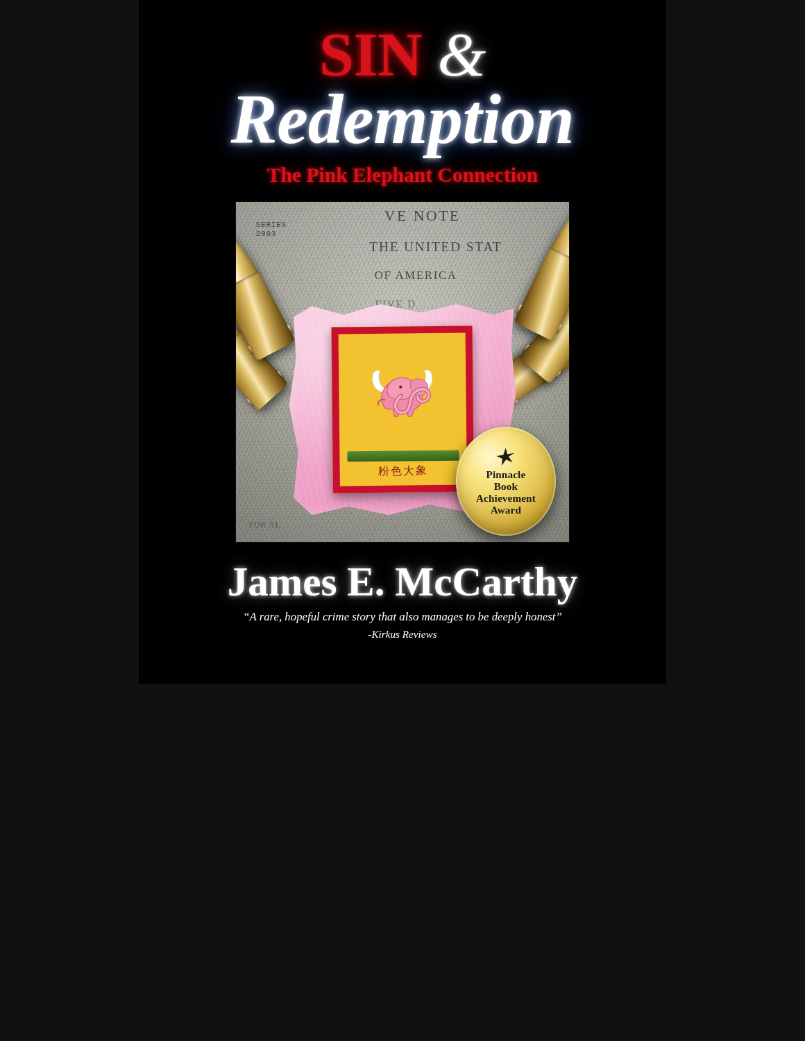SIN & Redemption
The Pink Elephant Connection
VE NOTE THE UNITED STAT OF AMERICA FIVE D SERIES
2003 FOR AL
粉色大象
Pinnacle Book
Achievement
Award
James E. McCarthy
“A rare, hopeful crime story that also manages to be deeply honest” -Kirkus Reviews